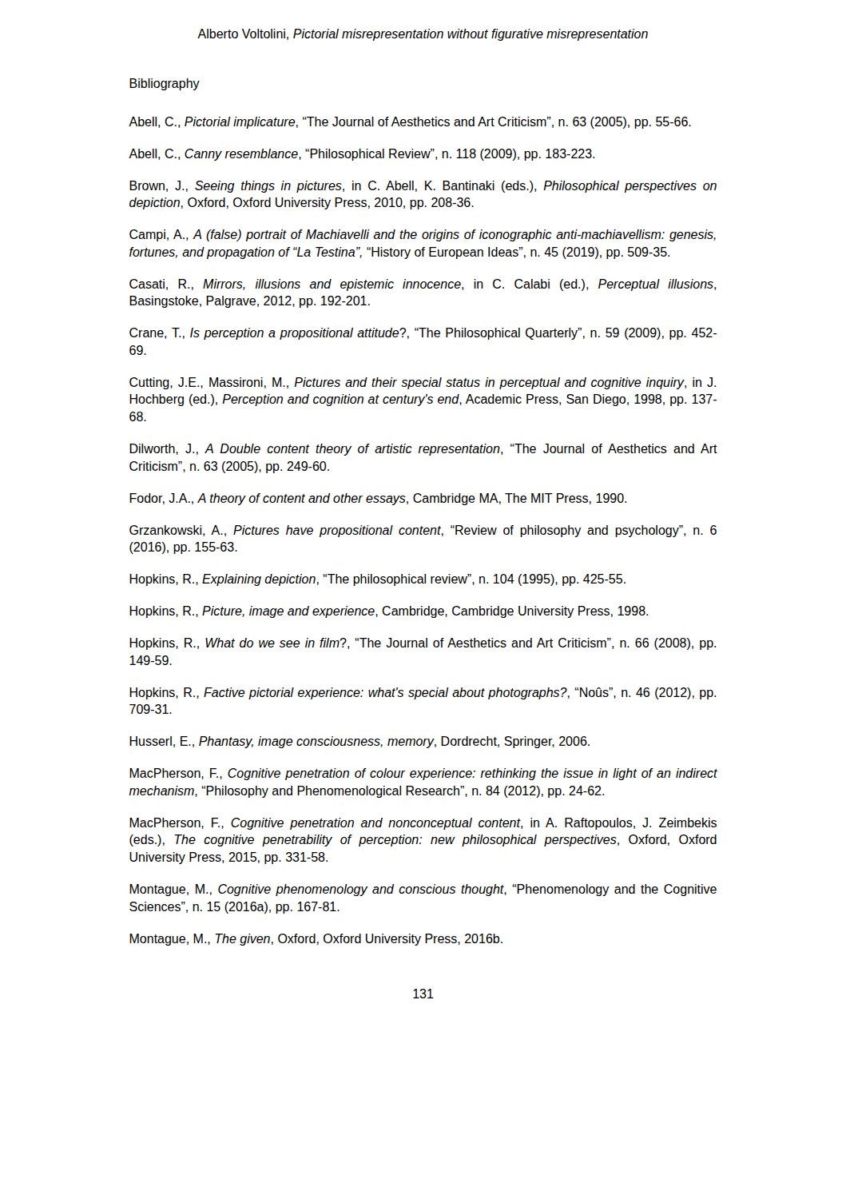Alberto Voltolini, Pictorial misrepresentation without figurative misrepresentation
Bibliography
Abell, C., Pictorial implicature, “The Journal of Aesthetics and Art Criticism”, n. 63 (2005), pp. 55-66.
Abell, C., Canny resemblance, “Philosophical Review”, n. 118 (2009), pp. 183-223.
Brown, J., Seeing things in pictures, in C. Abell, K. Bantinaki (eds.), Philosophical perspectives on depiction, Oxford, Oxford University Press, 2010, pp. 208-36.
Campi, A., A (false) portrait of Machiavelli and the origins of iconographic anti-machiavellism: genesis, fortunes, and propagation of “La Testina”, “History of European Ideas”, n. 45 (2019), pp. 509-35.
Casati, R., Mirrors, illusions and epistemic innocence, in C. Calabi (ed.), Perceptual illusions, Basingstoke, Palgrave, 2012, pp. 192-201.
Crane, T., Is perception a propositional attitude?, “The Philosophical Quarterly”, n. 59 (2009), pp. 452-69.
Cutting, J.E., Massironi, M., Pictures and their special status in perceptual and cognitive inquiry, in J. Hochberg (ed.), Perception and cognition at century's end, Academic Press, San Diego, 1998, pp. 137-68.
Dilworth, J., A Double content theory of artistic representation, “The Journal of Aesthetics and Art Criticism”, n. 63 (2005), pp. 249-60.
Fodor, J.A., A theory of content and other essays, Cambridge MA, The MIT Press, 1990.
Grzankowski, A., Pictures have propositional content, “Review of philosophy and psychology”, n. 6 (2016), pp. 155-63.
Hopkins, R., Explaining depiction, “The philosophical review”, n. 104 (1995), pp. 425-55.
Hopkins, R., Picture, image and experience, Cambridge, Cambridge University Press, 1998.
Hopkins, R., What do we see in film?, “The Journal of Aesthetics and Art Criticism”, n. 66 (2008), pp. 149-59.
Hopkins, R., Factive pictorial experience: what's special about photographs?, “Noûs”, n. 46 (2012), pp. 709-31.
Husserl, E., Phantasy, image consciousness, memory, Dordrecht, Springer, 2006.
MacPherson, F., Cognitive penetration of colour experience: rethinking the issue in light of an indirect mechanism, “Philosophy and Phenomenological Research”, n. 84 (2012), pp. 24-62.
MacPherson, F., Cognitive penetration and nonconceptual content, in A. Raftopoulos, J. Zeimbekis (eds.), The cognitive penetrability of perception: new philosophical perspectives, Oxford, Oxford University Press, 2015, pp. 331-58.
Montague, M., Cognitive phenomenology and conscious thought, “Phenomenology and the Cognitive Sciences”, n. 15 (2016a), pp. 167-81.
Montague, M., The given, Oxford, Oxford University Press, 2016b.
131